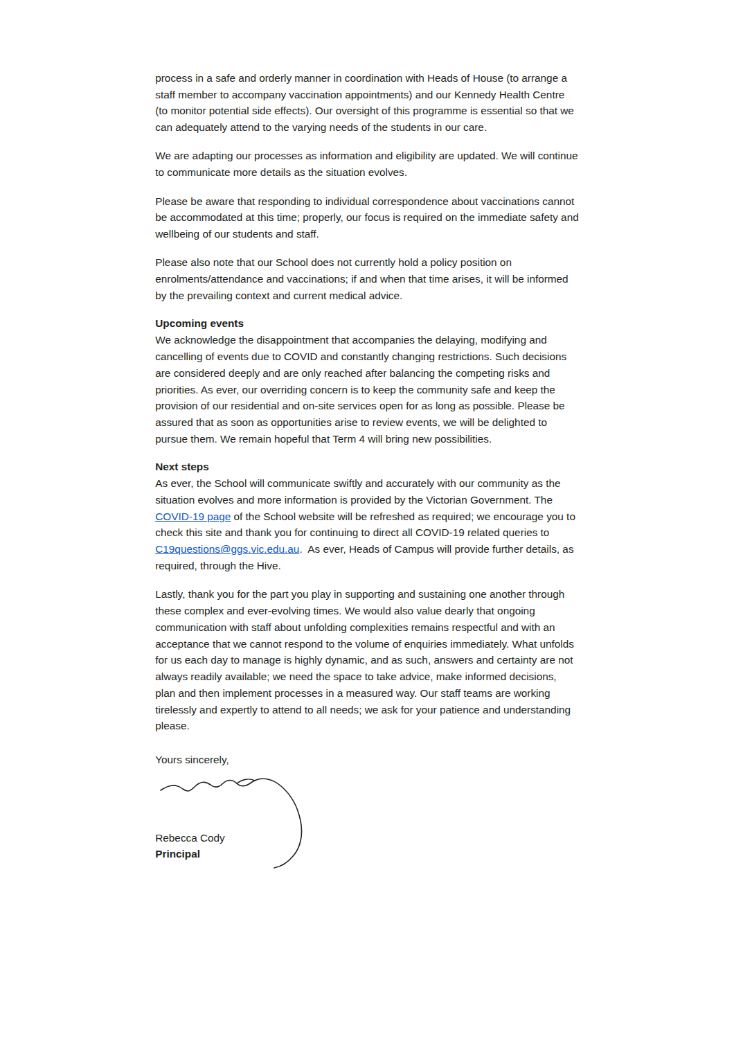process in a safe and orderly manner in coordination with Heads of House (to arrange a staff member to accompany vaccination appointments) and our Kennedy Health Centre (to monitor potential side effects). Our oversight of this programme is essential so that we can adequately attend to the varying needs of the students in our care.
We are adapting our processes as information and eligibility are updated. We will continue to communicate more details as the situation evolves.
Please be aware that responding to individual correspondence about vaccinations cannot be accommodated at this time; properly, our focus is required on the immediate safety and wellbeing of our students and staff.
Please also note that our School does not currently hold a policy position on enrolments/attendance and vaccinations; if and when that time arises, it will be informed by the prevailing context and current medical advice.
Upcoming events
We acknowledge the disappointment that accompanies the delaying, modifying and cancelling of events due to COVID and constantly changing restrictions. Such decisions are considered deeply and are only reached after balancing the competing risks and priorities. As ever, our overriding concern is to keep the community safe and keep the provision of our residential and on-site services open for as long as possible. Please be assured that as soon as opportunities arise to review events, we will be delighted to pursue them. We remain hopeful that Term 4 will bring new possibilities.
Next steps
As ever, the School will communicate swiftly and accurately with our community as the situation evolves and more information is provided by the Victorian Government. The COVID-19 page of the School website will be refreshed as required; we encourage you to check this site and thank you for continuing to direct all COVID-19 related queries to C19questions@ggs.vic.edu.au. As ever, Heads of Campus will provide further details, as required, through the Hive.
Lastly, thank you for the part you play in supporting and sustaining one another through these complex and ever-evolving times. We would also value dearly that ongoing communication with staff about unfolding complexities remains respectful and with an acceptance that we cannot respond to the volume of enquiries immediately. What unfolds for us each day to manage is highly dynamic, and as such, answers and certainty are not always readily available; we need the space to take advice, make informed decisions, plan and then implement processes in a measured way. Our staff teams are working tirelessly and expertly to attend to all needs; we ask for your patience and understanding please.
Yours sincerely,
Rebecca Cody
Principal